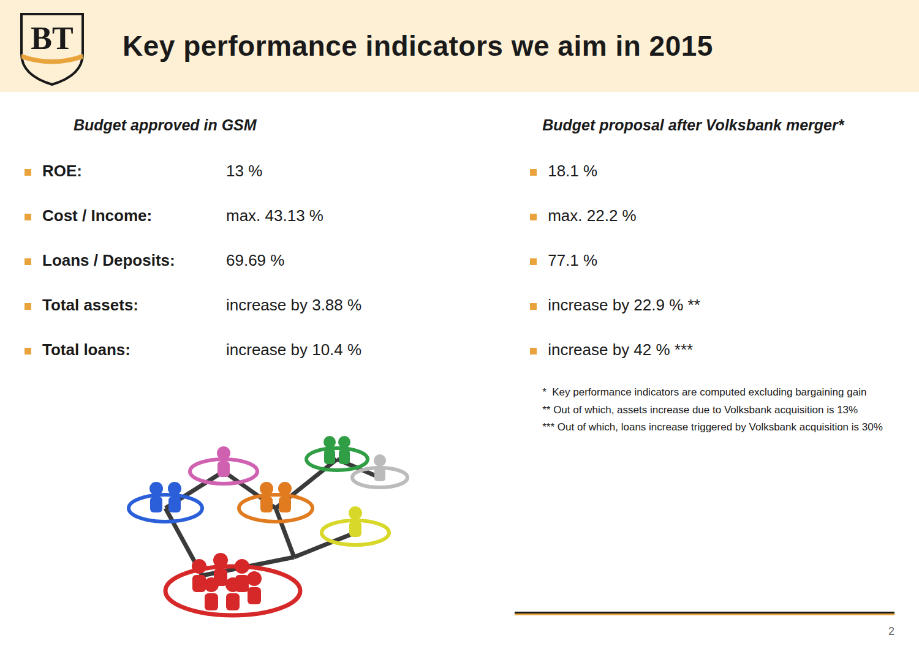BT
Key performance indicators we aim in 2015
Budget approved in GSM
ROE: 13 %
Cost / Income: max. 43.13 %
Loans / Deposits: 69.69 %
Total assets: increase by 3.88 %
Total loans: increase by 10.4 %
Budget proposal after Volksbank merger*
18.1 %
max. 22.2 %
77.1 %
increase by 22.9 % **
increase by 42 % ***
* Key performance indicators are computed excluding bargaining gain
** Out of which, assets increase due to Volksbank acquisition is 13%
*** Out of which, loans increase triggered by Volksbank acquisition is 30%
2